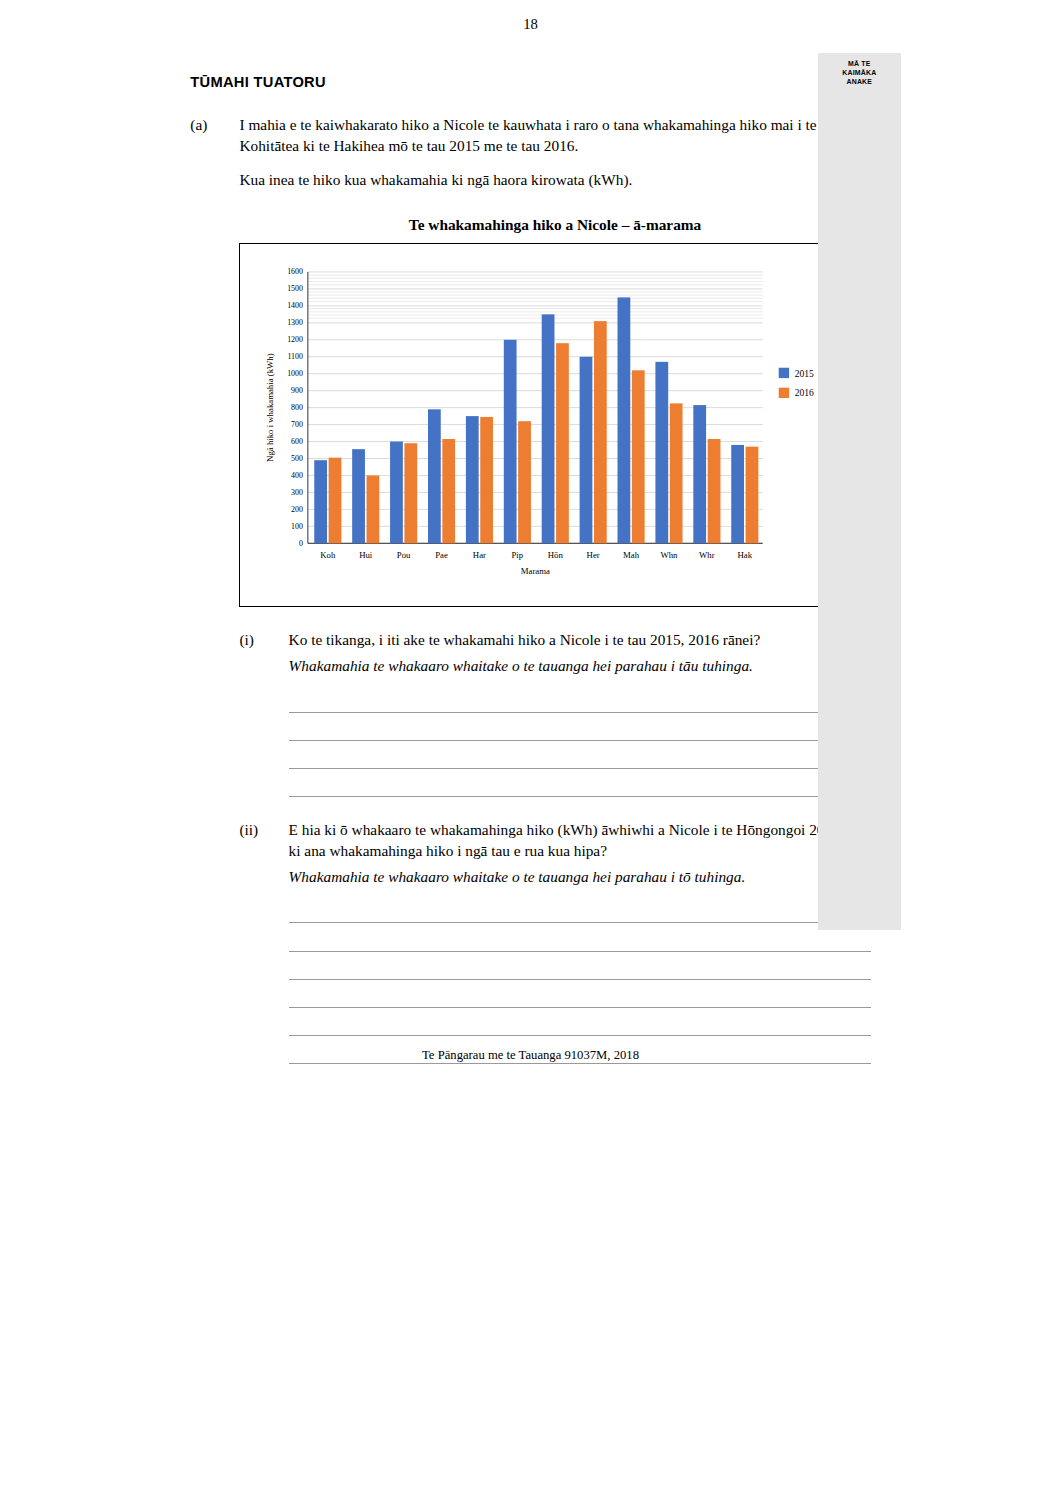18
MĀ TE
KAIMĀKA
ANAKE
TŪMAHI TUATORU
(a)
I mahia e te kaiwhakarato hiko a Nicole te kauwhata i raro o tana whakamahinga hiko mai i te Kohitātea ki te Hakihea mō te tau 2015 me te tau 2016.
Kua inea te hiko kua whakamahia ki ngā haora kirowata (kWh).
Te whakamahinga hiko a Nicole – ā-marama
0 100 200 300 400 500 600 700 800 900 1000 1100 1200 1300 1400 1500 1600 Ngā hiko i whakamahia (kWh) Koh Hui Pou Pae Har Pip Hōn Her Mah Whn Whr Hak Marama 2015 2016
(i)
Ko te tikanga, i iti ake te whakamahi hiko a Nicole i te tau 2015, 2016 rānei?
Whakamahia te whakaaro whaitake o te tauanga hei parahau i tāu tuhinga.
(ii)
E hia ki ō whakaaro te whakamahinga hiko (kWh) āwhiwhi a Nicole i te Hōngongoi 2017, e ai ki ana whakamahinga hiko i ngā tau e rua kua hipa?
Whakamahia te whakaaro whaitake o te tauanga hei parahau i tō tuhinga.
Te Pāngarau me te Tauanga 91037M, 2018